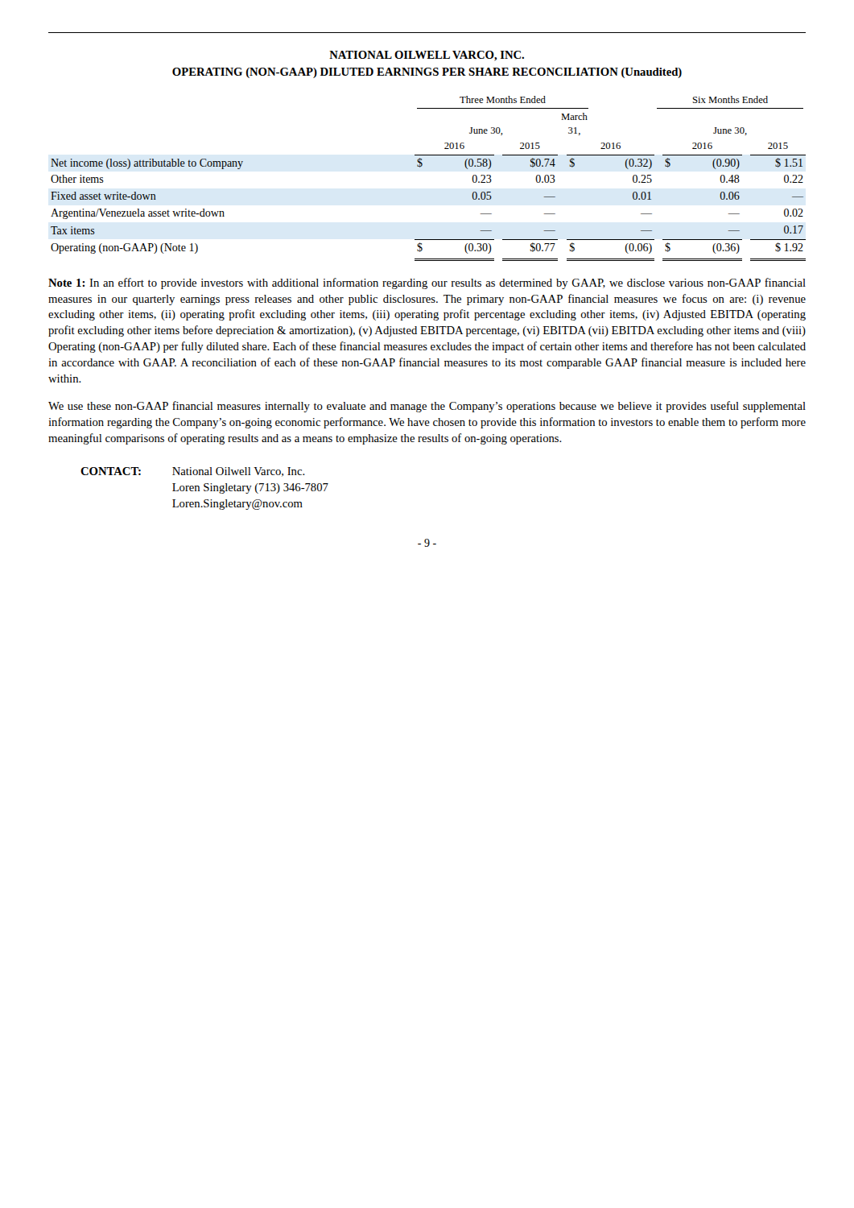NATIONAL OILWELL VARCO, INC.
OPERATING (NON-GAAP) DILUTED EARNINGS PER SHARE RECONCILIATION (Unaudited)
| | Three Months Ended | | Six Months Ended |
| --- | --- | --- | --- |
| | June 30, | March 31, | | June 30, |
| | 2016 | | 2015 | | 2016 | | 2016 | | 2015 |
| Net income (loss) attributable to Company | $ | (0.58) | | $0.74 | | $ | (0.32) | | $ | (0.90) | | $ 1.51 |
| Other items | | 0.23 | | 0.03 | | | 0.25 | | | 0.48 | | 0.22 |
| Fixed asset write-down | | 0.05 | | — | | | 0.01 | | | 0.06 | | — |
| Argentina/Venezuela asset write-down | | — | | — | | | — | | | — | | 0.02 |
| Tax items | | — | | — | | | — | | | — | | 0.17 |
| Operating (non-GAAP) (Note 1) | $ | (0.30) | | $0.77 | | $ | (0.06) | | $ | (0.36) | | $ 1.92 |
Note 1: In an effort to provide investors with additional information regarding our results as determined by GAAP, we disclose various non-GAAP financial measures in our quarterly earnings press releases and other public disclosures. The primary non-GAAP financial measures we focus on are: (i) revenue excluding other items, (ii) operating profit excluding other items, (iii) operating profit percentage excluding other items, (iv) Adjusted EBITDA (operating profit excluding other items before depreciation & amortization), (v) Adjusted EBITDA percentage, (vi) EBITDA (vii) EBITDA excluding other items and (viii) Operating (non-GAAP) per fully diluted share. Each of these financial measures excludes the impact of certain other items and therefore has not been calculated in accordance with GAAP. A reconciliation of each of these non-GAAP financial measures to its most comparable GAAP financial measure is included here within.
We use these non-GAAP financial measures internally to evaluate and manage the Company’s operations because we believe it provides useful supplemental information regarding the Company’s on-going economic performance. We have chosen to provide this information to investors to enable them to perform more meaningful comparisons of operating results and as a means to emphasize the results of on-going operations.
CONTACT: National Oilwell Varco, Inc.
Loren Singletary (713) 346-7807
Loren.Singletary@nov.com
- 9 -